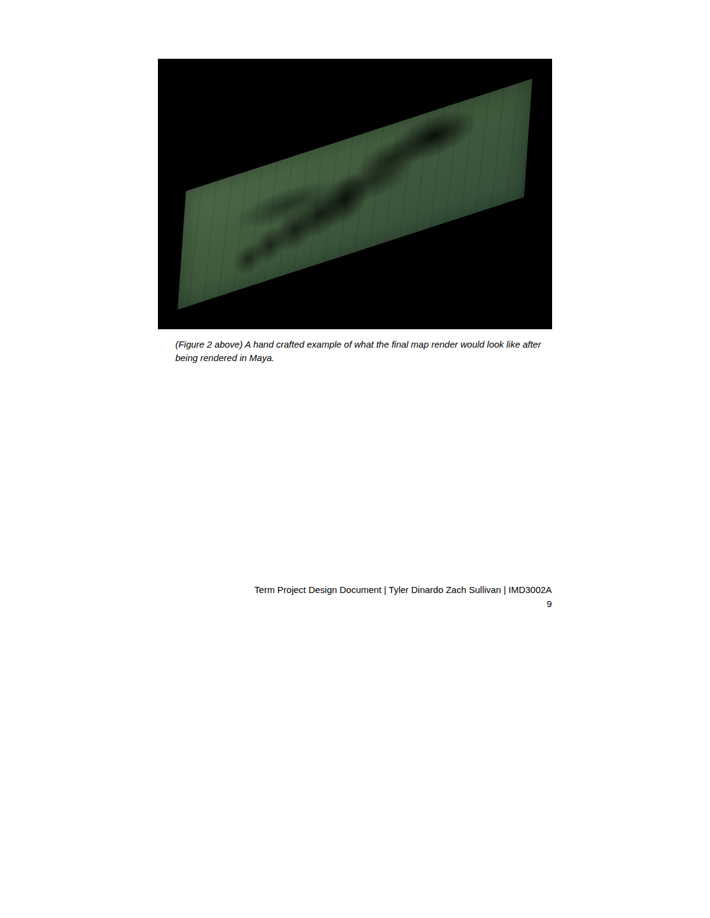(Figure 2 above) A hand crafted example of what the final map render would look like after being rendered in Maya.
Term Project Design Document | Tyler Dinardo Zach Sullivan | IMD3002A 9